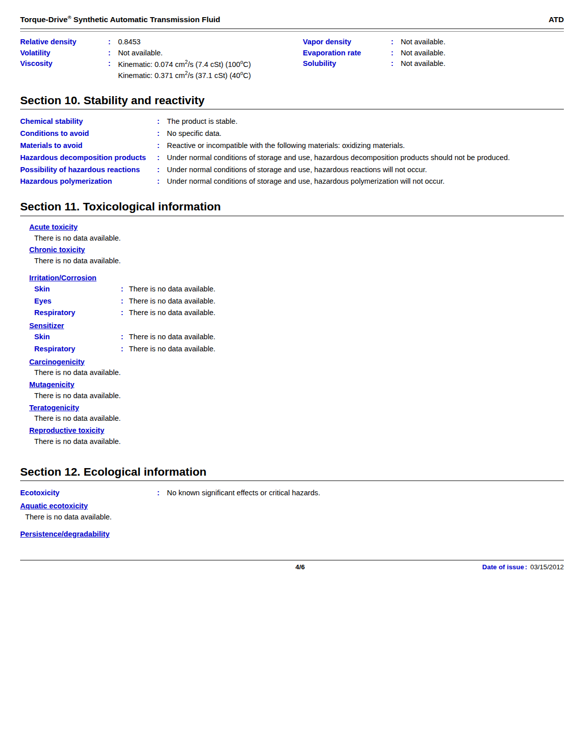Torque-Drive® Synthetic Automatic Transmission Fluid ATD
| Relative density | : | 0.8453 | | Vapor density | : | Not available. |
| Volatility | : | Not available. | | Evaporation rate | : | Not available. |
| Viscosity | : | Kinematic: 0.074 cm 2 /s (7.4 cSt) (100 o C) Kinematic: 0.371 cm 2 /s (37.1 cSt) (40 o C) | | Solubility | : | Not available. |
Section 10. Stability and reactivity
| Chemical stability | : | The product is stable. |
| Conditions to avoid | : | No specific data. |
| Materials to avoid | : | Reactive or incompatible with the following materials: oxidizing materials. |
| Hazardous decomposition products | : | Under normal conditions of storage and use, hazardous decomposition products should not be produced. |
| Possibility of hazardous reactions | : | Under normal conditions of storage and use, hazardous reactions will not occur. |
| Hazardous polymerization | : | Under normal conditions of storage and use, hazardous polymerization will not occur. |
Section 11. Toxicological information
Acute toxicity
There is no data available.
Chronic toxicity
There is no data available.
Irritation/Corrosion
| Skin | : | There is no data available. |
| Eyes | : | There is no data available. |
| Respiratory | : | There is no data available. |
Sensitizer
| Skin | : | There is no data available. |
| Respiratory | : | There is no data available. |
Carcinogenicity
There is no data available.
Mutagenicity
There is no data available.
Teratogenicity
There is no data available.
Reproductive toxicity
There is no data available.
Section 12. Ecological information
| Ecotoxicity | : | No known significant effects or critical hazards. |
Aquatic ecotoxicity
There is no data available.
Persistence/degradability
4/6 Date of issue: 03/15/2012